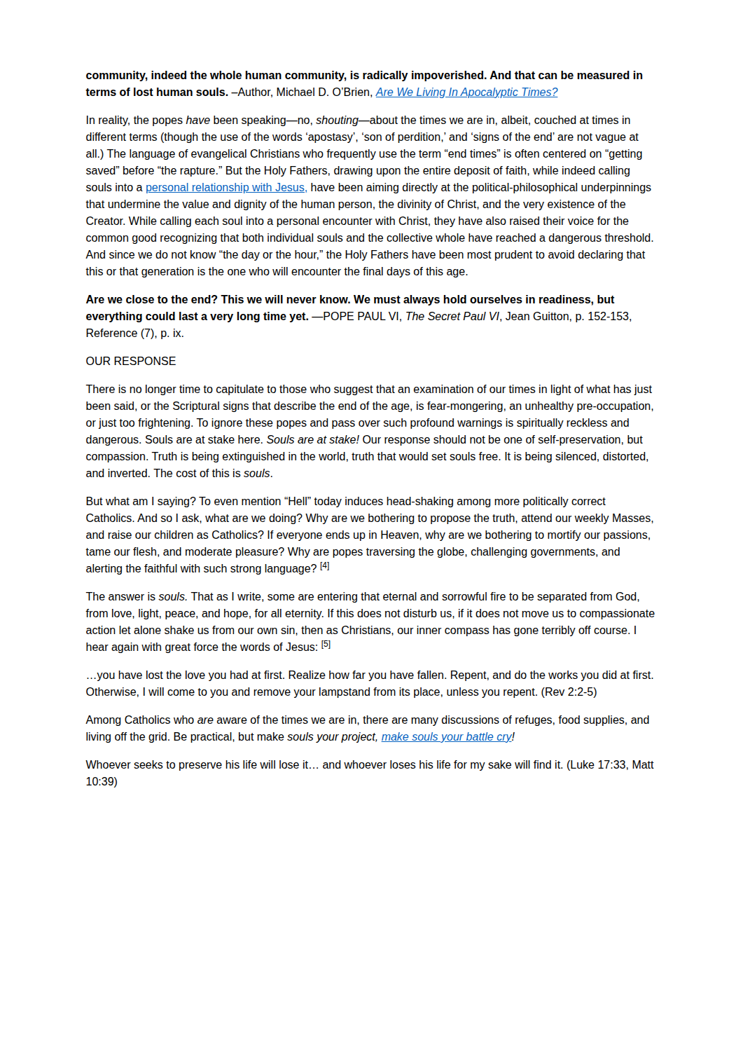community, indeed the whole human community, is radically impoverished. And that can be measured in terms of lost human souls. –Author, Michael D. O’Brien, Are We Living In Apocalyptic Times?
In reality, the popes have been speaking—no, shouting—about the times we are in, albeit, couched at times in different terms (though the use of the words ‘apostasy’, ‘son of perdition,’ and ‘signs of the end’ are not vague at all.) The language of evangelical Christians who frequently use the term “end times” is often centered on “getting saved” before “the rapture.” But the Holy Fathers, drawing upon the entire deposit of faith, while indeed calling souls into a personal relationship with Jesus, have been aiming directly at the political-philosophical underpinnings that undermine the value and dignity of the human person, the divinity of Christ, and the very existence of the Creator. While calling each soul into a personal encounter with Christ, they have also raised their voice for the common good recognizing that both individual souls and the collective whole have reached a dangerous threshold. And since we do not know “the day or the hour,” the Holy Fathers have been most prudent to avoid declaring that this or that generation is the one who will encounter the final days of this age.
Are we close to the end? This we will never know. We must always hold ourselves in readiness, but everything could last a very long time yet. —POPE PAUL VI, The Secret Paul VI, Jean Guitton, p. 152-153, Reference (7), p. ix.
OUR RESPONSE
There is no longer time to capitulate to those who suggest that an examination of our times in light of what has just been said, or the Scriptural signs that describe the end of the age, is fear-mongering, an unhealthy pre-occupation, or just too frightening. To ignore these popes and pass over such profound warnings is spiritually reckless and dangerous. Souls are at stake here. Souls are at stake! Our response should not be one of self-preservation, but compassion. Truth is being extinguished in the world, truth that would set souls free. It is being silenced, distorted, and inverted. The cost of this is souls.
But what am I saying? To even mention “Hell” today induces head-shaking among more politically correct Catholics. And so I ask, what are we doing? Why are we bothering to propose the truth, attend our weekly Masses, and raise our children as Catholics? If everyone ends up in Heaven, why are we bothering to mortify our passions, tame our flesh, and moderate pleasure? Why are popes traversing the globe, challenging governments, and alerting the faithful with such strong language? [4]
The answer is souls. That as I write, some are entering that eternal and sorrowful fire to be separated from God, from love, light, peace, and hope, for all eternity. If this does not disturb us, if it does not move us to compassionate action let alone shake us from our own sin, then as Christians, our inner compass has gone terribly off course. I hear again with great force the words of Jesus: [5]
…you have lost the love you had at first. Realize how far you have fallen. Repent, and do the works you did at first. Otherwise, I will come to you and remove your lampstand from its place, unless you repent. (Rev 2:2-5)
Among Catholics who are aware of the times we are in, there are many discussions of refuges, food supplies, and living off the grid. Be practical, but make souls your project, make souls your battle cry!
Whoever seeks to preserve his life will lose it… and whoever loses his life for my sake will find it. (Luke 17:33, Matt 10:39)